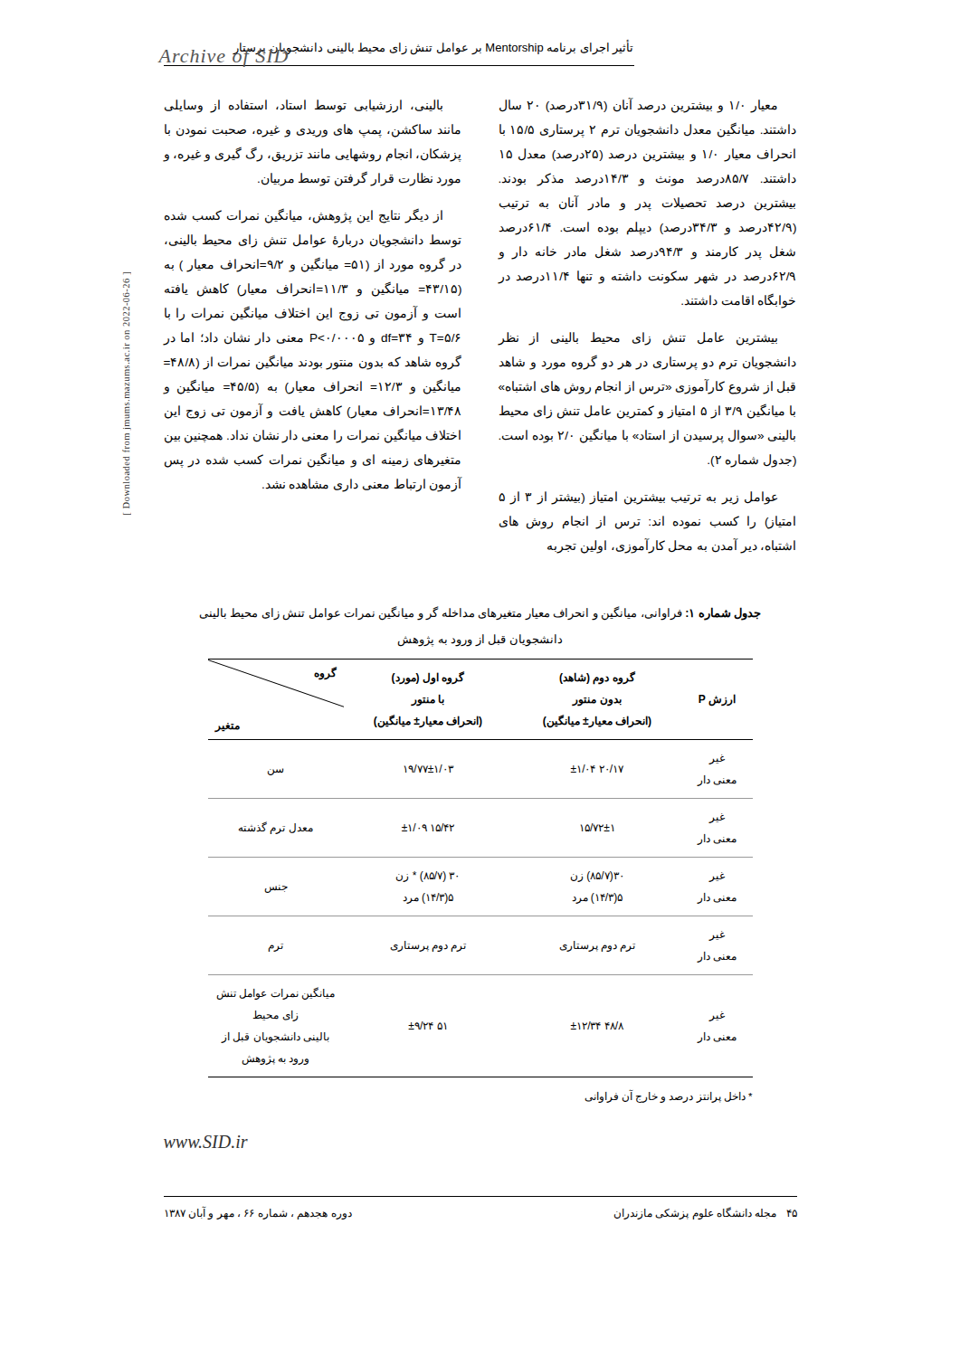Archive of SID
[ Downloaded from jmums.mazums.ac.ir on 2022-06-26 ]
تأثیر اجرای برنامه Mentorship بر عوامل تنش زای محیط بالینی دانشجویان پرستار
معیار ۱/۰ و بیشترین درصد آنان (۳۱/۹درصد) ۲۰ سال داشتند. میانگین معدل دانشجویان ترم ۲ پرستاری ۱۵/۵ با انحراف معیار ۱/۰ و بیشترین درصد (۲۵درصد) معدل ۱۵ داشتند. ۸۵/۷درصد مونث و ۱۴/۳درصد مذکر بودند. بیشترین درصد تحصیلات پدر و مادر آنان به ترتیب (۴۲/۹درصد و ۳۴/۳درصد) دیپلم بوده است. ۶۱/۴درصد شغل پدر کارمند و ۹۴/۳درصد شغل مادر خانه دار و ۶۲/۹درصد در شهر سکونت داشته و تنها ۱۱/۴درصد در خوابگاه اقامت داشتند.
بیشترین عامل تنش زای محیط بالینی از نظر دانشجویان ترم دو پرستاری در هر دو گروه مورد و شاهد قبل از شروع کارآموزی «ترس از انجام روش های اشتباه» با میانگین ۳/۹ از ۵ امتیاز و کمترین عامل تنش زای محیط بالینی «سوال پرسیدن از استاد» با میانگین ۲/۰ بوده است. (جدول شماره ۲).
عوامل زیر به ترتیب بیشترین امتیاز (بیشتر از ۳ از ۵ امتیاز) را کسب نموده اند: ترس از انجام روش های اشتباه، دیر آمدن به محل کارآموزی، اولین تجربه
بالینی، ارزشیابی توسط استاد، استفاده از وسایلی مانند ساکشن، پمپ های وریدی و غیره، صحبت نمودن با پزشکان، انجام روشهایی مانند تزریق، رگ گیری و غیره، و مورد نظارت قرار گرفتن توسط مربیان.
از دیگر نتایج این پژوهش، میانگین نمرات کسب شده توسط دانشجویان دربارهٔ عوامل تنش زای محیط بالینی، در گروه مورد از (۵۱= میانگین و ۹/۲=انحراف معیار ) به (۴۳/۱۵= میانگین و ۱۱/۳=انحراف معیار) کاهش یافته است و آزمون تی زوج این اختلاف میانگین نمرات را با T=۵/۶ و df=۳۴ و P<۰/۰۰۰۵ معنی دار نشان داد؛ اما در گروه شاهد که بدون منتور بودند میانگین نمرات از (۴۸/۸= میانگین و ۱۲/۳= انحراف معیار) به (۴۵/۵= میانگین و ۱۳/۴۸=انحراف معیار) کاهش یافت و آزمون تی زوج این اختلاف میانگین نمرات را معنی دار نشان نداد. همچنین بین متغیرهای زمینه ای و میانگین نمرات کسب شده در پس آزمون ارتباط معنی داری مشاهده نشد.
جدول شماره ۱: فراوانی، میانگین و انحراف معیار متغیرهای مداخله گر و میانگین نمرات عوامل تنش زای محیط بالینی
دانشجویان قبل از ورود به پژوهش
| ارزش P | گروه دوم (شاهد) بدون منتور (انحراف معیار± میانگین) | گروه اول (مورد) با منتور (انحراف معیار± میانگین) | گروه متغیر |
| --- | --- | --- | --- |
| غیر معنی دار | ۲۰/۱۷ ±۱/۰۴ | ۱۹/۷۷±۱/۰۳ | سن |
| غیر معنی دار | ۱۵/۷۲±۱ | ۱۵/۴۲ ±۱/۰۹ | معدل ترم گذشته |
| غیر معنی دار | ۳۰(۸۵/۷) زن ۵(۱۴/۳) مرد | ۳۰ (۸۵/۷) * زن ۵(۱۴/۳) مرد | جنس |
| غیر معنی دار | ترم دوم پرستاری | ترم دوم پرستاری | ترم |
| غیر معنی دار | ۴۸/۸ ±۱۲/۳۴ | ۵۱ ±۹/۲۴ | میانگین نمرات عوامل تنش زای محیط بالینی دانشجویان قبل از ورود به پژوهش |
* داخل پرانتز درصد و خارج آن فراوانی
www.SID.ir
۴۵ مجله دانشگاه علوم پزشکی مازندران
دوره هجدهم ، شماره ۶۶ ، مهر و آبان ۱۳۸۷